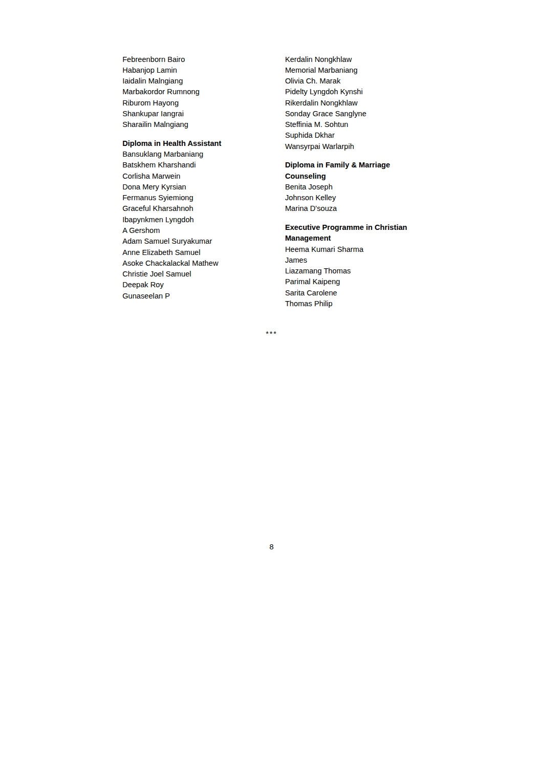Febreenborn Bairo
Habanjop Lamin
Iaidalin Malngiang
Marbakordor Rumnong
Riburom Hayong
Shankupar Iangrai
Sharailin Malngiang
Diploma in Health Assistant
Bansuklang Marbaniang
Batskhem Kharshandi
Corlisha Marwein
Dona Mery Kyrsian
Fermanus Syiemiong
Graceful Kharsahnoh
Ibapynkmen Lyngdoh
A Gershom
Adam Samuel Suryakumar
Anne Elizabeth Samuel
Asoke Chackalackal Mathew
Christie Joel Samuel
Deepak Roy
Gunaseelan P
Kerdalin Nongkhlaw
Memorial Marbaniang
Olivia Ch. Marak
Pidelty Lyngdoh Kynshi
Rikerdalin Nongkhlaw
Sonday Grace Sanglyne
Steffinia M. Sohtun
Suphida Dkhar
Wansyrpai Warlarpih
Diploma in Family & Marriage Counseling
Benita Joseph
Johnson Kelley
Marina D'souza
Executive Programme in Christian Management
Heema Kumari Sharma
James
Liazamang Thomas
Parimal Kaipeng
Sarita Carolene
Thomas Philip
***
8